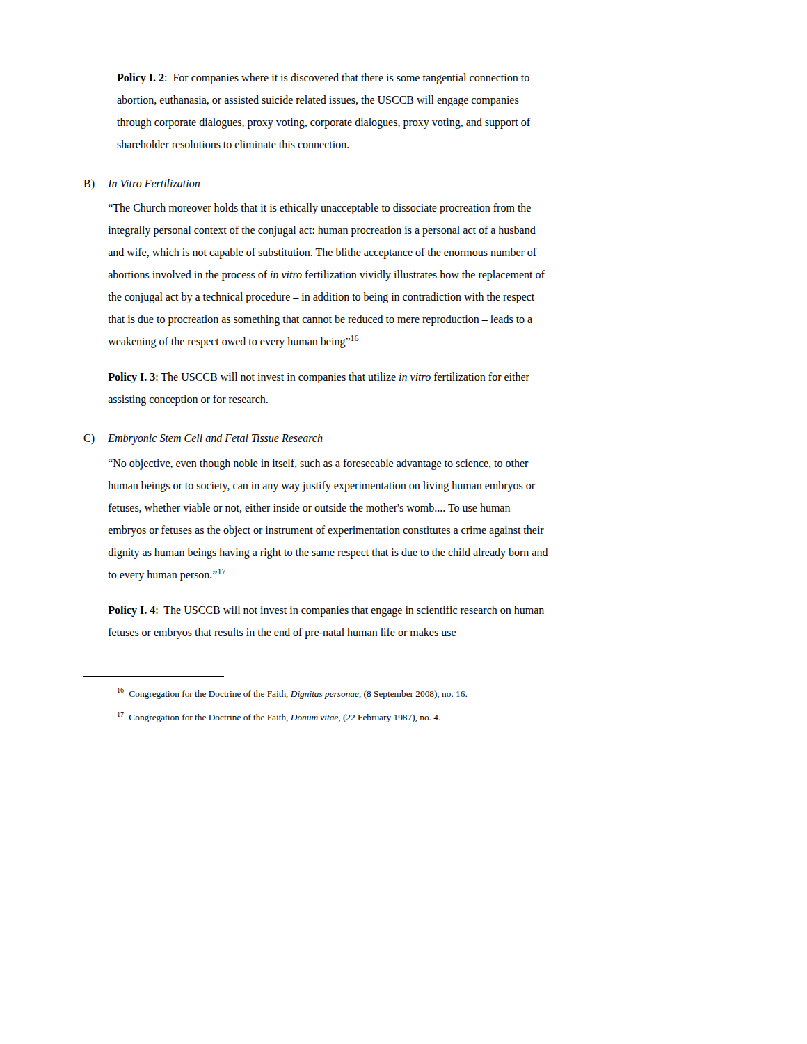Policy I. 2: For companies where it is discovered that there is some tangential connection to abortion, euthanasia, or assisted suicide related issues, the USCCB will engage companies through corporate dialogues, proxy voting, corporate dialogues, proxy voting, and support of shareholder resolutions to eliminate this connection.
B) In Vitro Fertilization
“The Church moreover holds that it is ethically unacceptable to dissociate procreation from the integrally personal context of the conjugal act: human procreation is a personal act of a husband and wife, which is not capable of substitution. The blithe acceptance of the enormous number of abortions involved in the process of in vitro fertilization vividly illustrates how the replacement of the conjugal act by a technical procedure – in addition to being in contradiction with the respect that is due to procreation as something that cannot be reduced to mere reproduction – leads to a weakening of the respect owed to every human being”16
Policy I. 3: The USCCB will not invest in companies that utilize in vitro fertilization for either assisting conception or for research.
C) Embryonic Stem Cell and Fetal Tissue Research
“No objective, even though noble in itself, such as a foreseeable advantage to science, to other human beings or to society, can in any way justify experimentation on living human embryos or fetuses, whether viable or not, either inside or outside the mother's womb.... To use human embryos or fetuses as the object or instrument of experimentation constitutes a crime against their dignity as human beings having a right to the same respect that is due to the child already born and to every human person.”17
Policy I. 4: The USCCB will not invest in companies that engage in scientific research on human fetuses or embryos that results in the end of pre-natal human life or makes use
16 Congregation for the Doctrine of the Faith, Dignitas personae, (8 September 2008), no. 16.
17 Congregation for the Doctrine of the Faith, Donum vitae, (22 February 1987), no. 4.